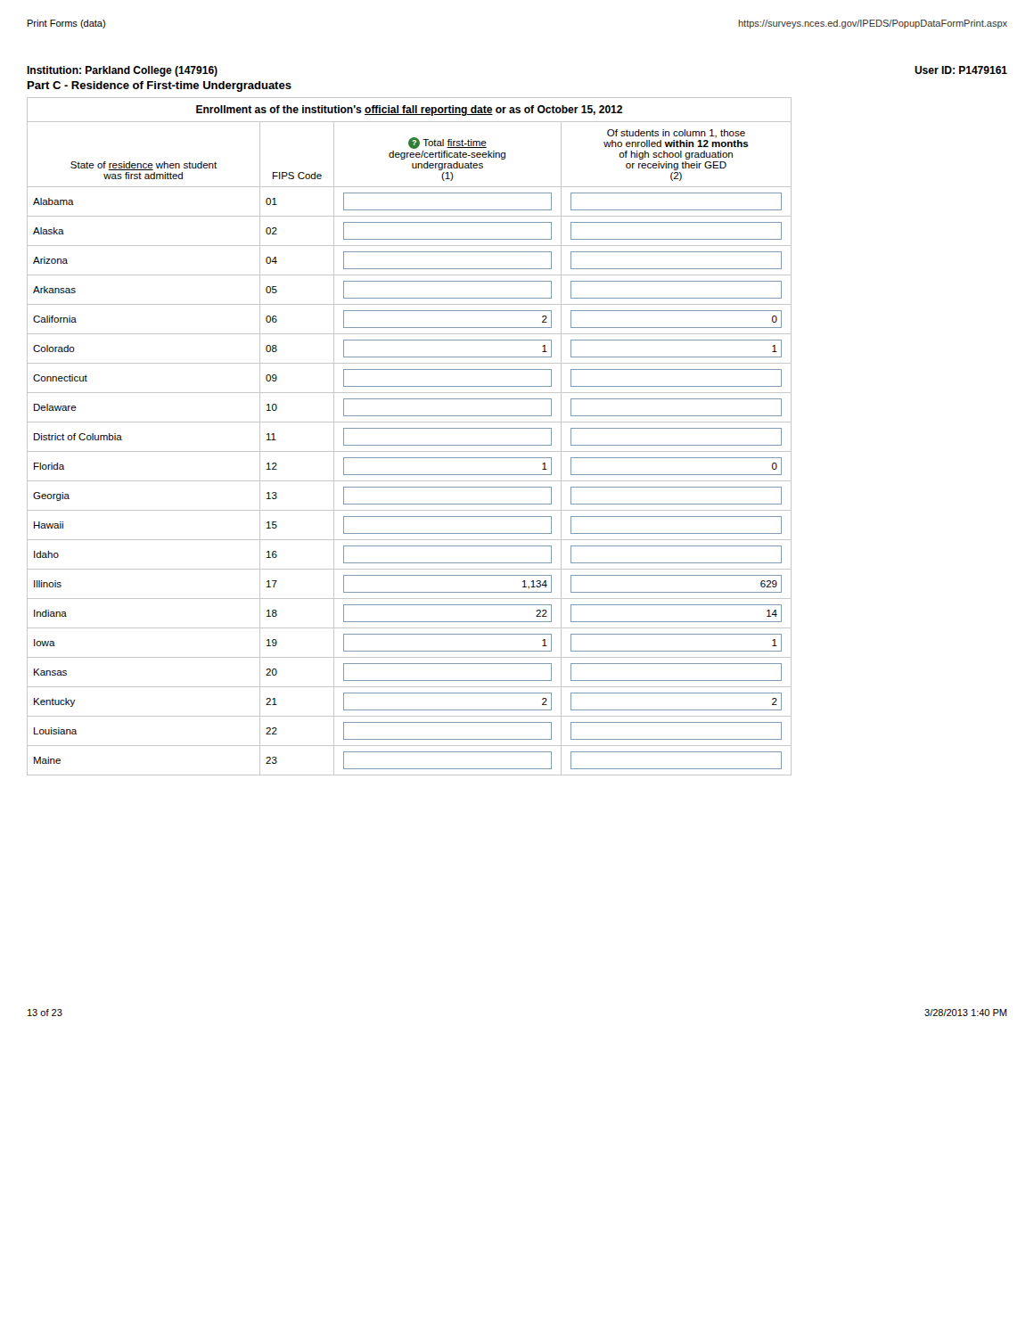Print Forms (data)
https://surveys.nces.ed.gov/IPEDS/PopupDataFormPrint.aspx
Institution: Parkland College (147916)
User ID: P1479161
Part C - Residence of First-time Undergraduates
Enrollment as of the institution's official fall reporting date or as of October 15, 2012
| State of residence when student was first admitted | FIPS Code | ? Total first-time degree/certificate-seeking undergraduates (1) | Of students in column 1, those who enrolled within 12 months of high school graduation or receiving their GED (2) |
| --- | --- | --- | --- |
| Alabama | 01 | | |
| Alaska | 02 | | |
| Arizona | 04 | | |
| Arkansas | 05 | | |
| California | 06 | 2 | 0 |
| Colorado | 08 | 1 | 1 |
| Connecticut | 09 | | |
| Delaware | 10 | | |
| District of Columbia | 11 | | |
| Florida | 12 | 1 | 0 |
| Georgia | 13 | | |
| Hawaii | 15 | | |
| Idaho | 16 | | |
| Illinois | 17 | 1,134 | 629 |
| Indiana | 18 | 22 | 14 |
| Iowa | 19 | 1 | 1 |
| Kansas | 20 | | |
| Kentucky | 21 | 2 | 2 |
| Louisiana | 22 | | |
| Maine | 23 | | |
13 of 23
3/28/2013 1:40 PM